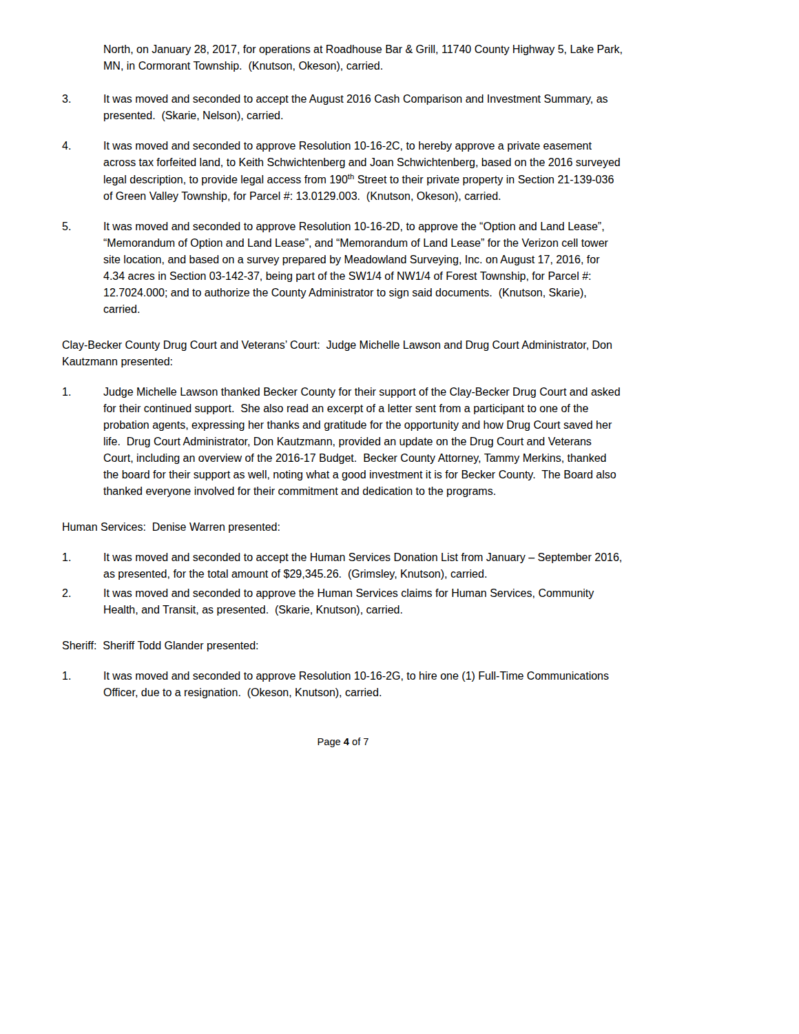North, on January 28, 2017, for operations at Roadhouse Bar & Grill, 11740 County Highway 5, Lake Park, MN, in Cormorant Township. (Knutson, Okeson), carried.
3.
It was moved and seconded to accept the August 2016 Cash Comparison and Investment Summary, as presented. (Skarie, Nelson), carried.
4.
It was moved and seconded to approve Resolution 10-16-2C, to hereby approve a private easement across tax forfeited land, to Keith Schwichtenberg and Joan Schwichtenberg, based on the 2016 surveyed legal description, to provide legal access from 190th Street to their private property in Section 21-139-036 of Green Valley Township, for Parcel #: 13.0129.003. (Knutson, Okeson), carried.
5.
It was moved and seconded to approve Resolution 10-16-2D, to approve the “Option and Land Lease”, “Memorandum of Option and Land Lease”, and “Memorandum of Land Lease” for the Verizon cell tower site location, and based on a survey prepared by Meadowland Surveying, Inc. on August 17, 2016, for 4.34 acres in Section 03-142-37, being part of the SW1/4 of NW1/4 of Forest Township, for Parcel #: 12.7024.000; and to authorize the County Administrator to sign said documents. (Knutson, Skarie), carried.
Clay-Becker County Drug Court and Veterans’ Court: Judge Michelle Lawson and Drug Court Administrator, Don Kautzmann presented:
1.
Judge Michelle Lawson thanked Becker County for their support of the Clay-Becker Drug Court and asked for their continued support. She also read an excerpt of a letter sent from a participant to one of the probation agents, expressing her thanks and gratitude for the opportunity and how Drug Court saved her life. Drug Court Administrator, Don Kautzmann, provided an update on the Drug Court and Veterans Court, including an overview of the 2016-17 Budget. Becker County Attorney, Tammy Merkins, thanked the board for their support as well, noting what a good investment it is for Becker County. The Board also thanked everyone involved for their commitment and dedication to the programs.
Human Services: Denise Warren presented:
1.
It was moved and seconded to accept the Human Services Donation List from January – September 2016, as presented, for the total amount of $29,345.26. (Grimsley, Knutson), carried.
2.
It was moved and seconded to approve the Human Services claims for Human Services, Community Health, and Transit, as presented. (Skarie, Knutson), carried.
Sheriff: Sheriff Todd Glander presented:
1.
It was moved and seconded to approve Resolution 10-16-2G, to hire one (1) Full-Time Communications Officer, due to a resignation. (Okeson, Knutson), carried.
Page 4 of 7